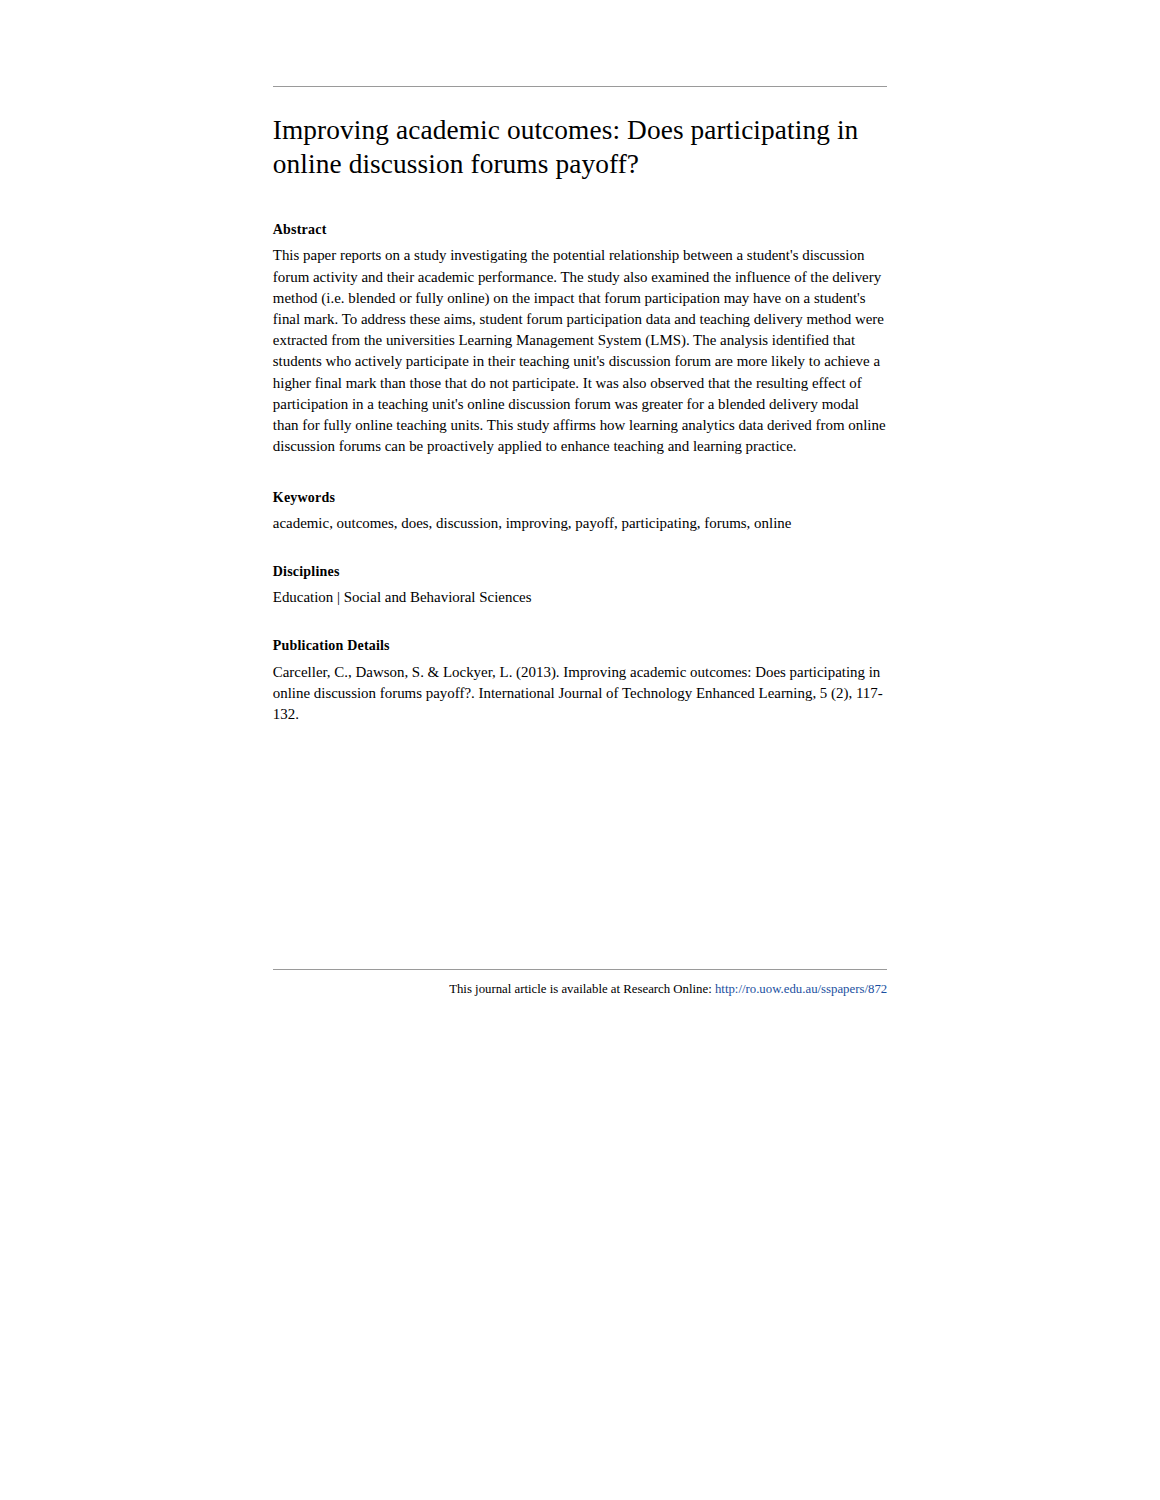Improving academic outcomes: Does participating in online discussion forums payoff?
Abstract
This paper reports on a study investigating the potential relationship between a student's discussion forum activity and their academic performance. The study also examined the influence of the delivery method (i.e. blended or fully online) on the impact that forum participation may have on a student's final mark. To address these aims, student forum participation data and teaching delivery method were extracted from the universities Learning Management System (LMS). The analysis identified that students who actively participate in their teaching unit's discussion forum are more likely to achieve a higher final mark than those that do not participate. It was also observed that the resulting effect of participation in a teaching unit's online discussion forum was greater for a blended delivery modal than for fully online teaching units. This study affirms how learning analytics data derived from online discussion forums can be proactively applied to enhance teaching and learning practice.
Keywords
academic, outcomes, does, discussion, improving, payoff, participating, forums, online
Disciplines
Education | Social and Behavioral Sciences
Publication Details
Carceller, C., Dawson, S. & Lockyer, L. (2013). Improving academic outcomes: Does participating in online discussion forums payoff?. International Journal of Technology Enhanced Learning, 5 (2), 117-132.
This journal article is available at Research Online: http://ro.uow.edu.au/sspapers/872